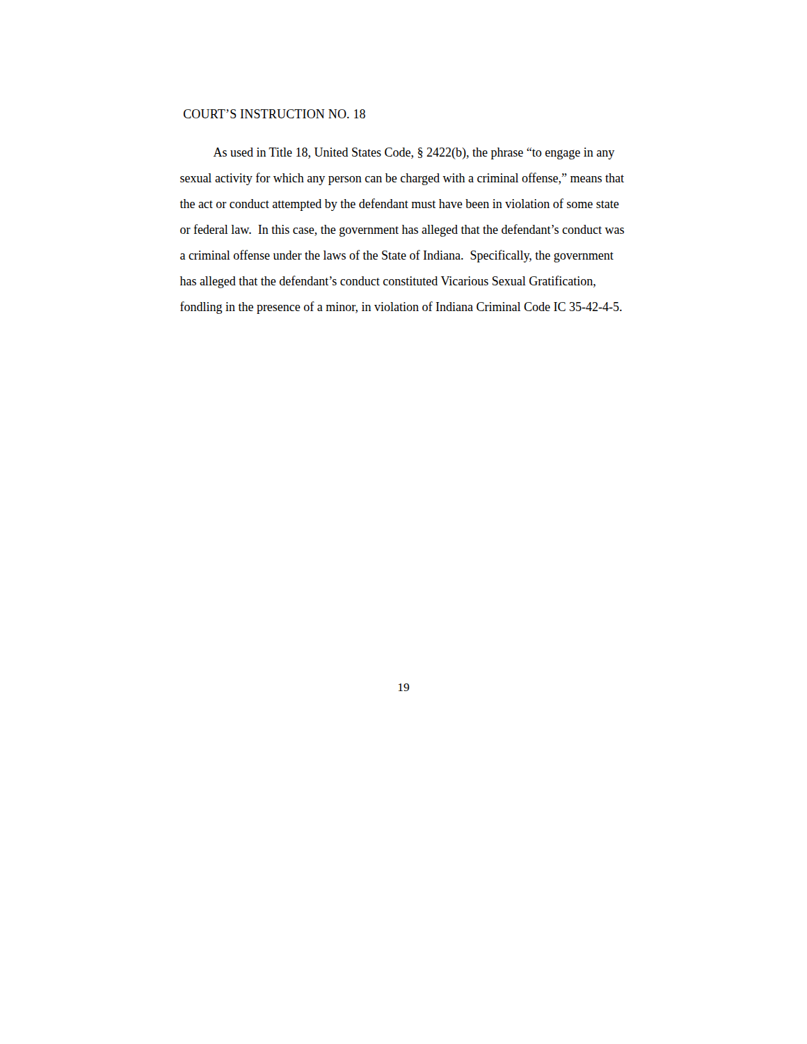COURT’S INSTRUCTION NO. 18
As used in Title 18, United States Code, § 2422(b), the phrase “to engage in any sexual activity for which any person can be charged with a criminal offense,” means that the act or conduct attempted by the defendant must have been in violation of some state or federal law. In this case, the government has alleged that the defendant’s conduct was a criminal offense under the laws of the State of Indiana. Specifically, the government has alleged that the defendant’s conduct constituted Vicarious Sexual Gratification, fondling in the presence of a minor, in violation of Indiana Criminal Code IC 35-42-4-5.
19